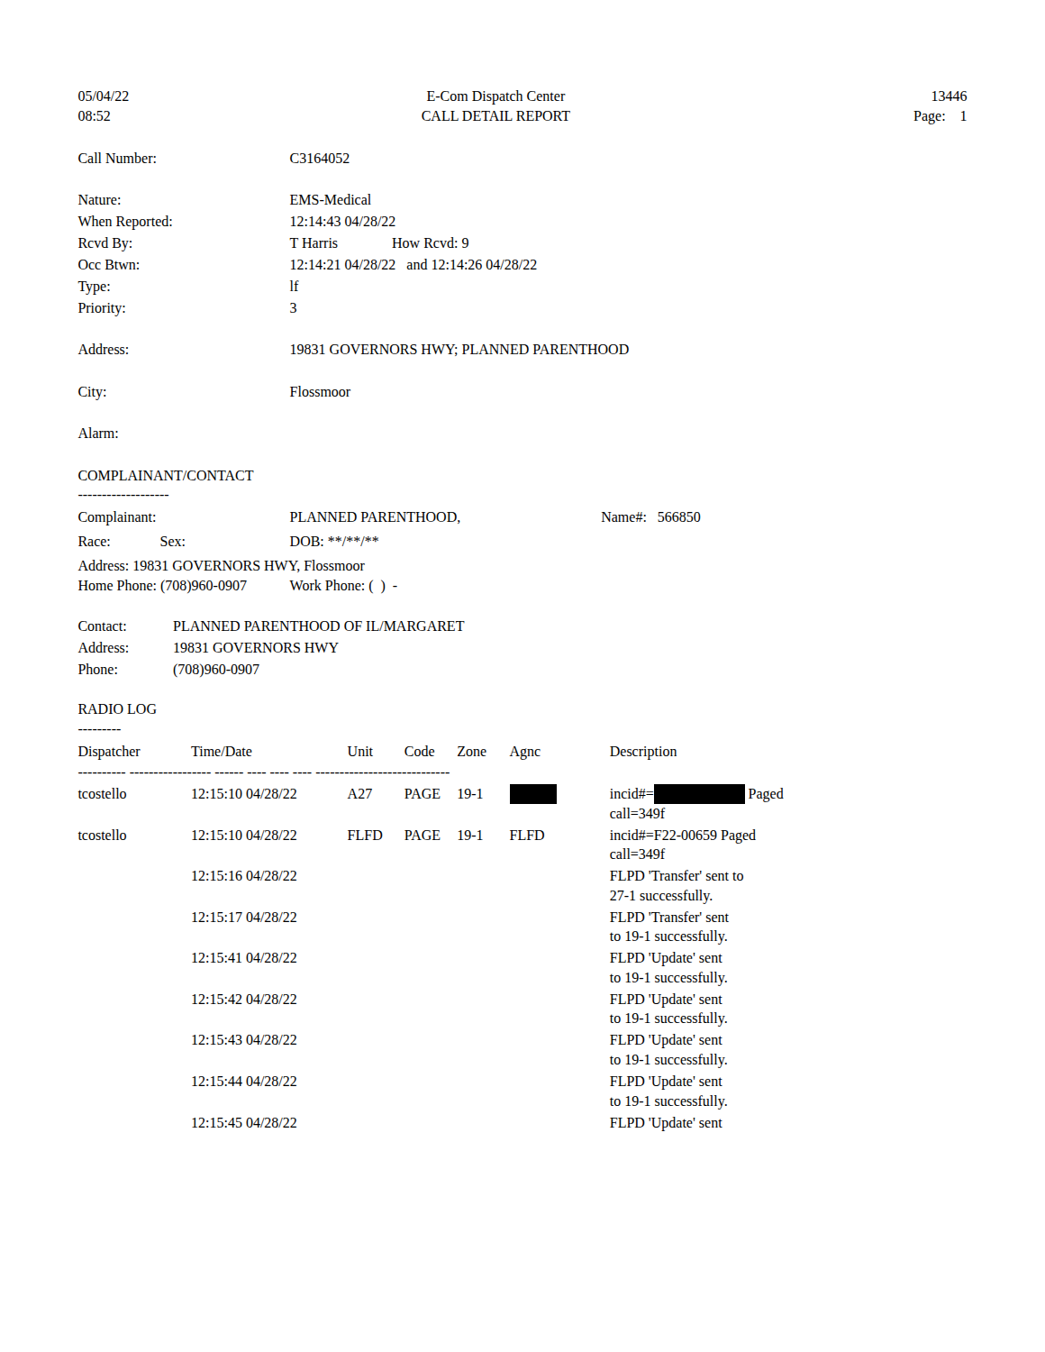| 05/04/22 08:52 | E-Com Dispatch Center CALL DETAIL REPORT | 13446 Page: 1 |
| Call Number: | C3164052 |
| Nature: | EMS-Medical |
| When Reported: | 12:14:43 04/28/22 |
| Rcvd By: | T Harris How Rcvd: 9 |
| Occ Btwn: | 12:14:21 04/28/22 and 12:14:26 04/28/22 |
| Type: | lf |
| Priority: | 3 |
| Address: | 19831 GOVERNORS HWY; PLANNED PARENTHOOD |
| City: | Flossmoor |
| Alarm: | |
COMPLAINANT/CONTACT
-------------------
| Complainant: | PLANNED PARENTHOOD, | Name#: 566850 |
| Race: | Sex: | DOB: **/**/** |
Address: 19831 GOVERNORS HWY, Flossmoor
| Home Phone: (708)960-0907 | Work Phone: ( ) - |
| Contact: | PLANNED PARENTHOOD OF IL/MARGARET |
| Address: | 19831 GOVERNORS HWY |
| Phone: | (708)960-0907 |
RADIO LOG
---------
| Dispatcher | Time/Date | Unit | Code | Zone | Agnc | Description |
| --- | --- | --- | --- | --- | --- | --- |
| ---------- ----------------- ------ ---- ---- ---- ---------------------------- |
| tcostello | 12:15:10 04/28/22 | A27 | PAGE | 19-1 | | incid#= Paged call=349f |
| tcostello | 12:15:10 04/28/22 | FLFD | PAGE | 19-1 | FLFD | incid#=F22-00659 Paged call=349f |
| | 12:15:16 04/28/22 | | | | | FLPD 'Transfer' sent to 27-1 successfully. |
| | 12:15:17 04/28/22 | | | | | FLPD 'Transfer' sent to 19-1 successfully. |
| | 12:15:41 04/28/22 | | | | | FLPD 'Update' sent to 19-1 successfully. |
| | 12:15:42 04/28/22 | | | | | FLPD 'Update' sent to 19-1 successfully. |
| | 12:15:43 04/28/22 | | | | | FLPD 'Update' sent to 19-1 successfully. |
| | 12:15:44 04/28/22 | | | | | FLPD 'Update' sent to 19-1 successfully. |
| | 12:15:45 04/28/22 | | | | | FLPD 'Update' sent |